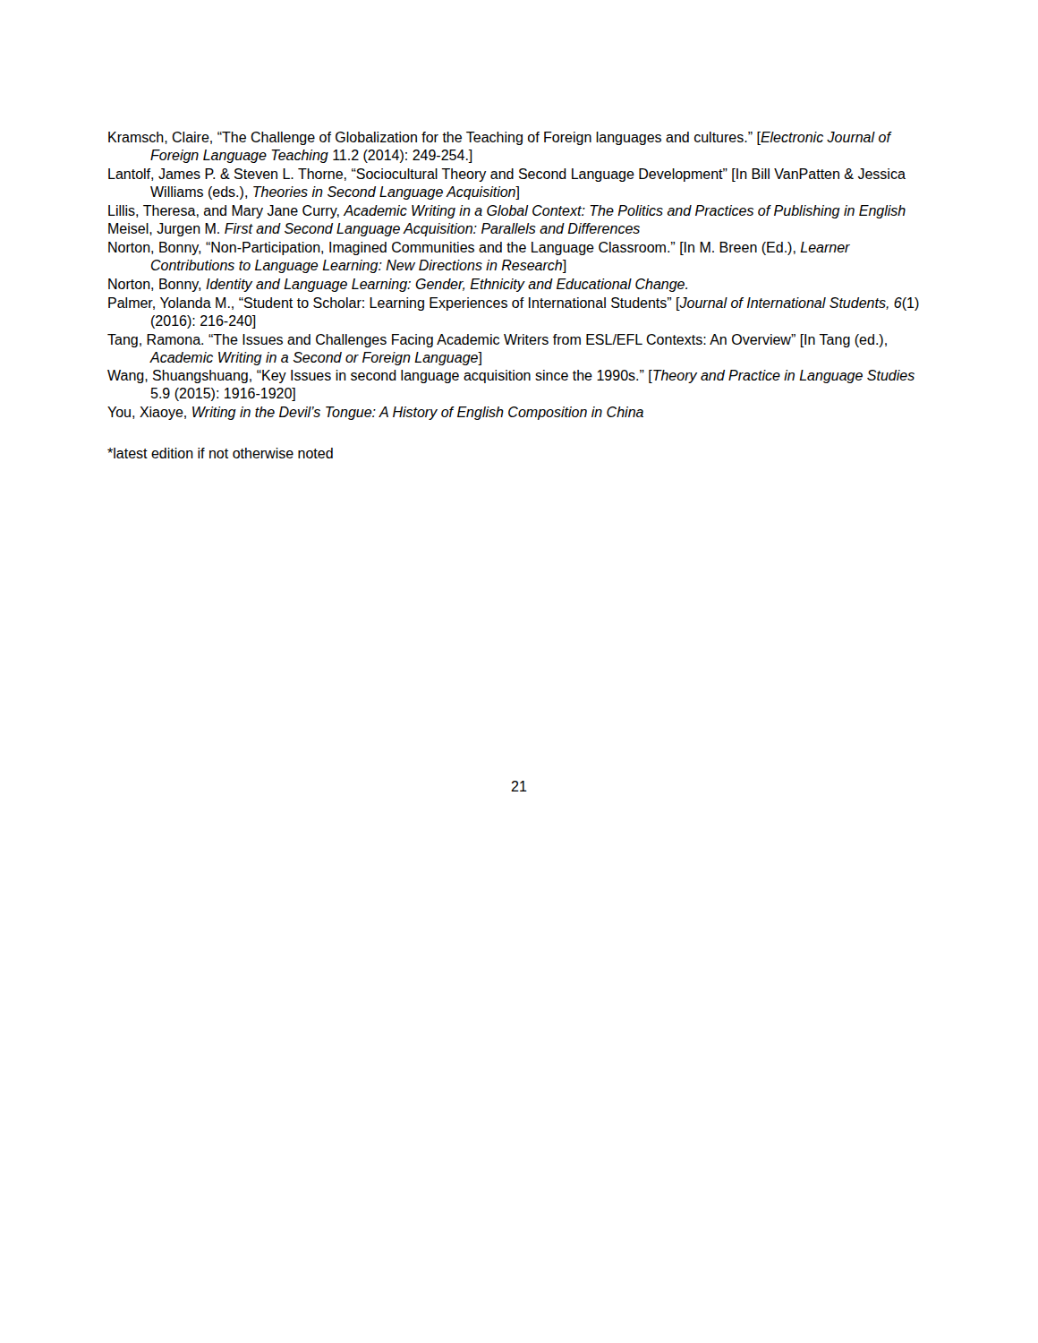Kramsch, Claire, “The Challenge of Globalization for the Teaching of Foreign languages and cultures.” [Electronic Journal of Foreign Language Teaching 11.2 (2014): 249-254.]
Lantolf, James P. & Steven L. Thorne, “Sociocultural Theory and Second Language Development” [In Bill VanPatten & Jessica Williams (eds.), Theories in Second Language Acquisition]
Lillis, Theresa, and Mary Jane Curry, Academic Writing in a Global Context: The Politics and Practices of Publishing in English
Meisel, Jurgen M. First and Second Language Acquisition: Parallels and Differences
Norton, Bonny, “Non-Participation, Imagined Communities and the Language Classroom.” [In M. Breen (Ed.), Learner Contributions to Language Learning: New Directions in Research]
Norton, Bonny, Identity and Language Learning: Gender, Ethnicity and Educational Change.
Palmer, Yolanda M., “Student to Scholar: Learning Experiences of International Students” [Journal of International Students, 6(1) (2016): 216-240]
Tang, Ramona. “The Issues and Challenges Facing Academic Writers from ESL/EFL Contexts: An Overview” [In Tang (ed.), Academic Writing in a Second or Foreign Language]
Wang, Shuangshuang, “Key Issues in second language acquisition since the 1990s.” [Theory and Practice in Language Studies 5.9 (2015): 1916-1920]
You, Xiaoye, Writing in the Devil’s Tongue: A History of English Composition in China
*latest edition if not otherwise noted
21